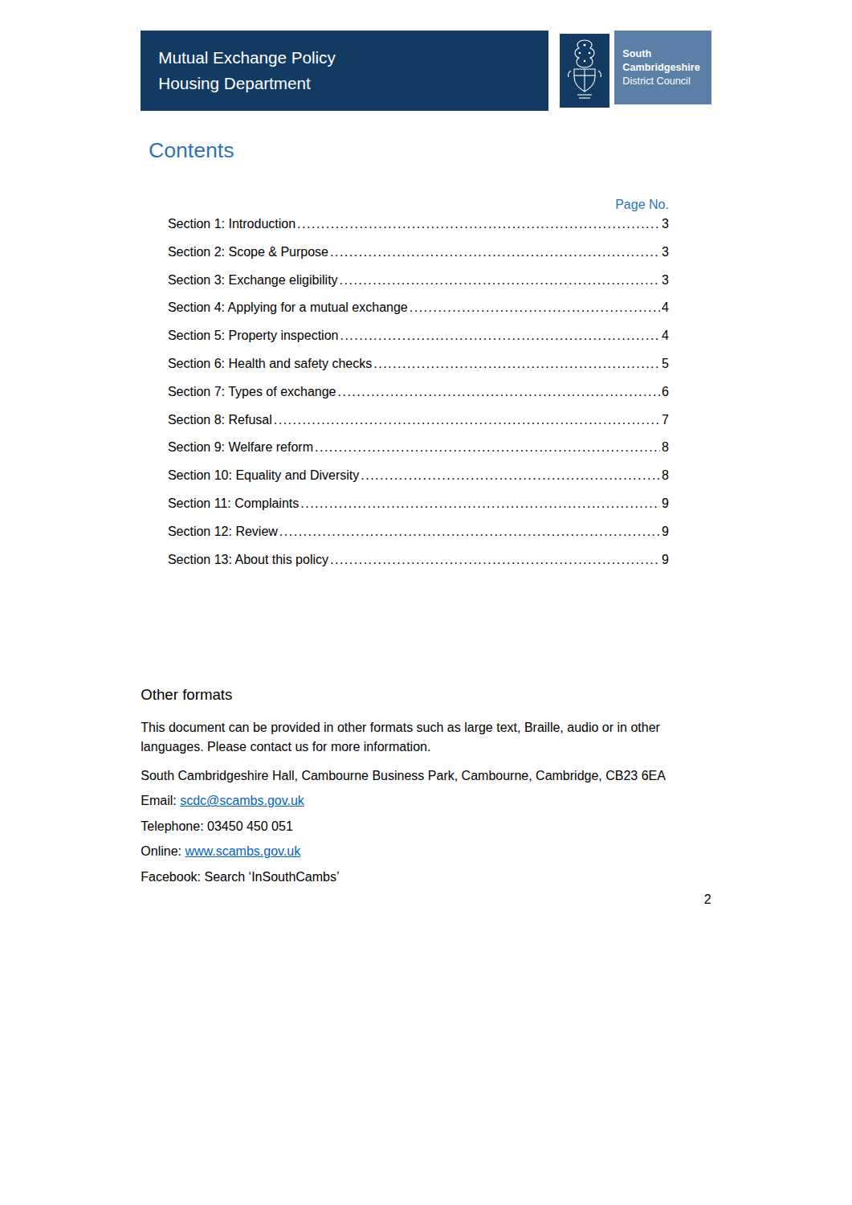Mutual Exchange Policy Housing Department
South Cambridgeshire District Council
Contents
Page No.
Section 1: Introduction ........................................................................................................... 3
Section 2: Scope & Purpose ..................................................................................... 3
Section 3: Exchange eligibility ................................................................................... 3
Section 4: Applying for a mutual exchange .................................................................. 4
Section 5: Property inspection ................................................................................... 4
Section 6: Health and safety checks .......................................................................... 5
Section 7: Types of exchange .................................................................................... 6
Section 8: Refusal ..................................................................................................... 7
Section 9: Welfare reform .......................................................................................... 8
Section 10: Equality and Diversity ............................................................................. 8
Section 11: Complaints .............................................................................................. 9
Section 12: Review ................................................................................................... 9
Section 13: About this policy ....................................................................................... 9
Other formats
This document can be provided in other formats such as large text, Braille, audio or in other languages. Please contact us for more information.
South Cambridgeshire Hall, Cambourne Business Park, Cambourne, Cambridge, CB23 6EA
Email: scdc@scambs.gov.uk
Telephone: 03450 450 051
Online: www.scambs.gov.uk
Facebook: Search ‘InSouthCambs’
2